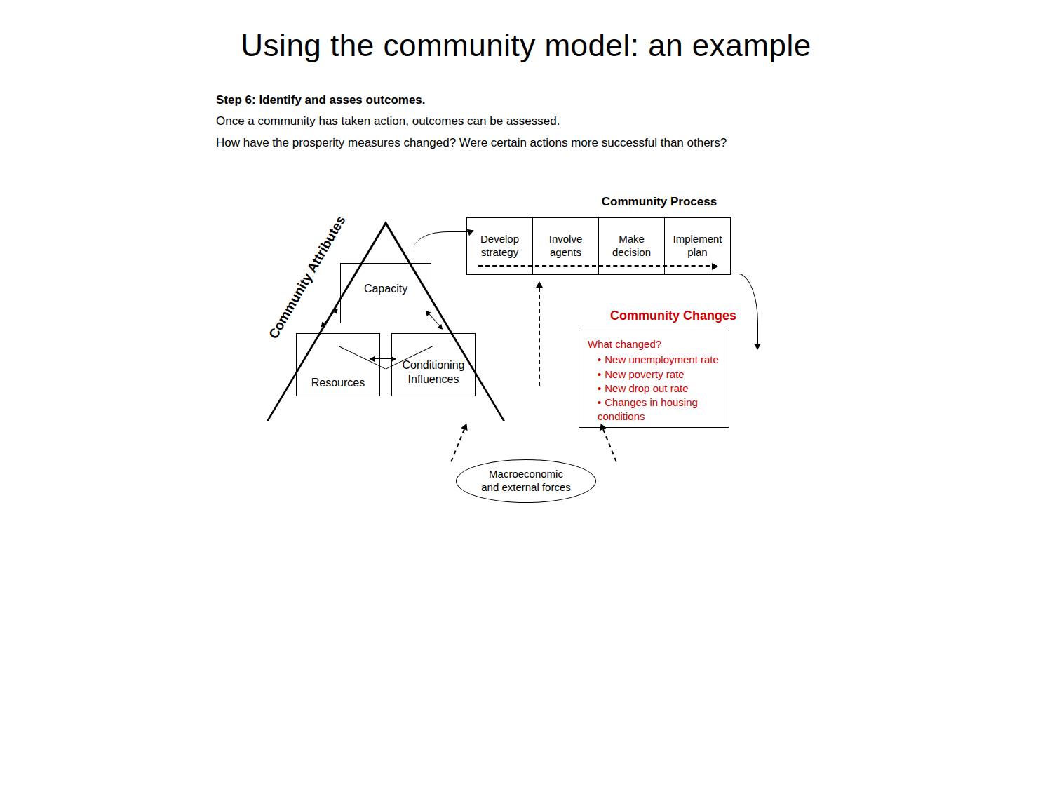Using the community model: an example
Step 6: Identify and asses outcomes.
Once a community has taken action, outcomes can be assessed.
How have the prosperity measures changed? Were certain actions more successful than others?
Community Process
Develop
strategy
Involve
agents
Make
decision
Implement
plan
Capacity
Resources
Conditioning
Influences
Community Attributes
Community Changes
What changed?
New unemployment rate
New poverty rate
New drop out rate
Changes in housing conditions
Macroeconomic
and external forces